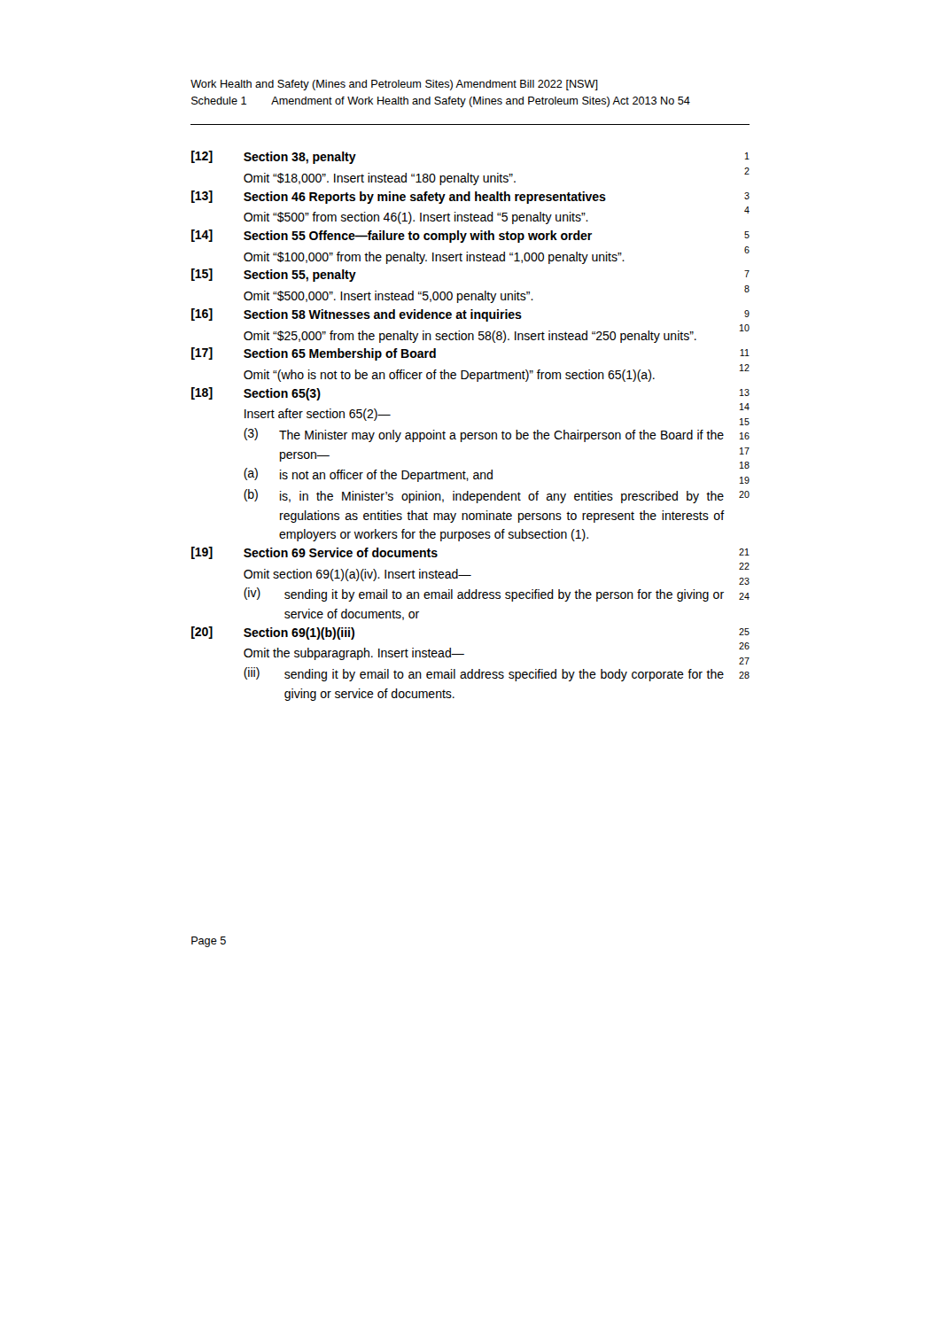Work Health and Safety (Mines and Petroleum Sites) Amendment Bill 2022 [NSW]
Schedule 1 Amendment of Work Health and Safety (Mines and Petroleum Sites) Act 2013 No 54
| [12] | Section 38, penalty Omit “$18,000”. Insert instead “180 penalty units”. | 1 2 |
| [13] | Section 46 Reports by mine safety and health representatives Omit “$500” from section 46(1). Insert instead “5 penalty units”. | 3 4 |
| [14] | Section 55 Offence—failure to comply with stop work order Omit “$100,000” from the penalty. Insert instead “1,000 penalty units”. | 5 6 |
| [15] | Section 55, penalty Omit “$500,000”. Insert instead “5,000 penalty units”. | 7 8 |
| [16] | Section 58 Witnesses and evidence at inquiries Omit “$25,000” from the penalty in section 58(8). Insert instead “250 penalty units”. | 9 10 |
| [17] | Section 65 Membership of Board Omit “(who is not to be an officer of the Department)” from section 65(1)(a). | 11 12 |
| [18] | Section 65(3) Insert after section 65(2)— (3) The Minister may only appoint a person to be the Chairperson of the Board if the person— (a) is not an officer of the Department, and (b) is, in the Minister’s opinion, independent of any entities prescribed by the regulations as entities that may nominate persons to represent the interests of employers or workers for the purposes of subsection (1). | 13 14 15 16 17 18 19 20 |
| [19] | Section 69 Service of documents Omit section 69(1)(a)(iv). Insert instead— (iv) sending it by email to an email address specified by the person for the giving or service of documents, or | 21 22 23 24 |
| [20] | Section 69(1)(b)(iii) Omit the subparagraph. Insert instead— (iii) sending it by email to an email address specified by the body corporate for the giving or service of documents. | 25 26 27 28 |
Page 5